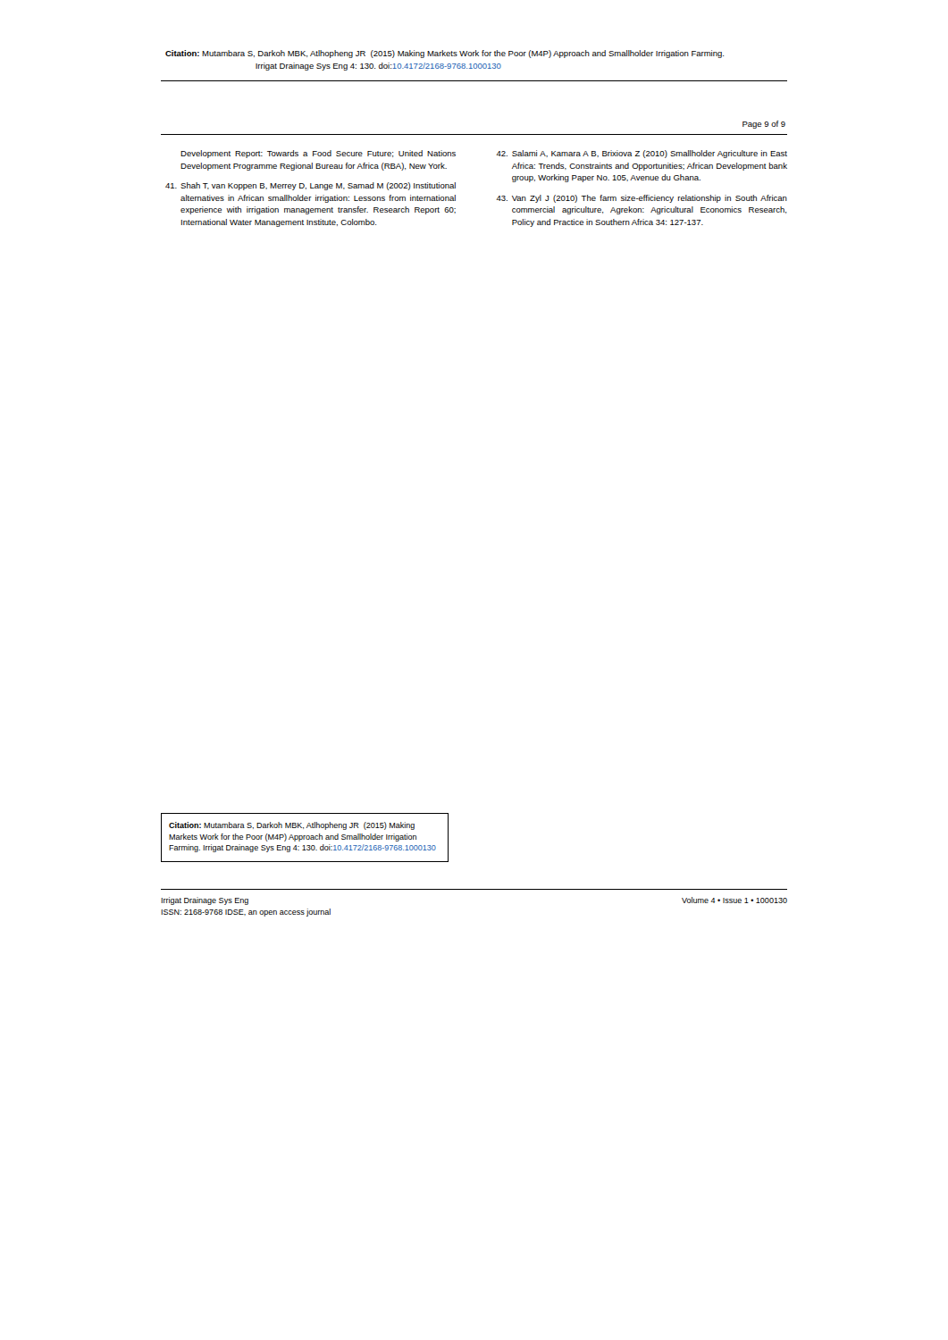Citation: Mutambara S, Darkoh MBK, Atlhopheng JR (2015) Making Markets Work for the Poor (M4P) Approach and Smallholder Irrigation Farming. Irrigat Drainage Sys Eng 4: 130. doi:10.4172/2168-9768.1000130
Page 9 of 9
Development Report: Towards a Food Secure Future; United Nations Development Programme Regional Bureau for Africa (RBA), New York.
41. Shah T, van Koppen B, Merrey D, Lange M, Samad M (2002) Institutional alternatives in African smallholder irrigation: Lessons from international experience with irrigation management transfer. Research Report 60; International Water Management Institute, Colombo.
42. Salami A, Kamara A B, Brixiova Z (2010) Smallholder Agriculture in East Africa: Trends, Constraints and Opportunities; African Development bank group, Working Paper No. 105, Avenue du Ghana.
43. Van Zyl J (2010) The farm size-efficiency relationship in South African commercial agriculture, Agrekon: Agricultural Economics Research, Policy and Practice in Southern Africa 34: 127-137.
Citation: Mutambara S, Darkoh MBK, Atlhopheng JR (2015) Making Markets Work for the Poor (M4P) Approach and Smallholder Irrigation Farming. Irrigat Drainage Sys Eng 4: 130. doi:10.4172/2168-9768.1000130
Irrigat Drainage Sys Eng
ISSN: 2168-9768 IDSE, an open access journal
Volume 4 • Issue 1 • 1000130